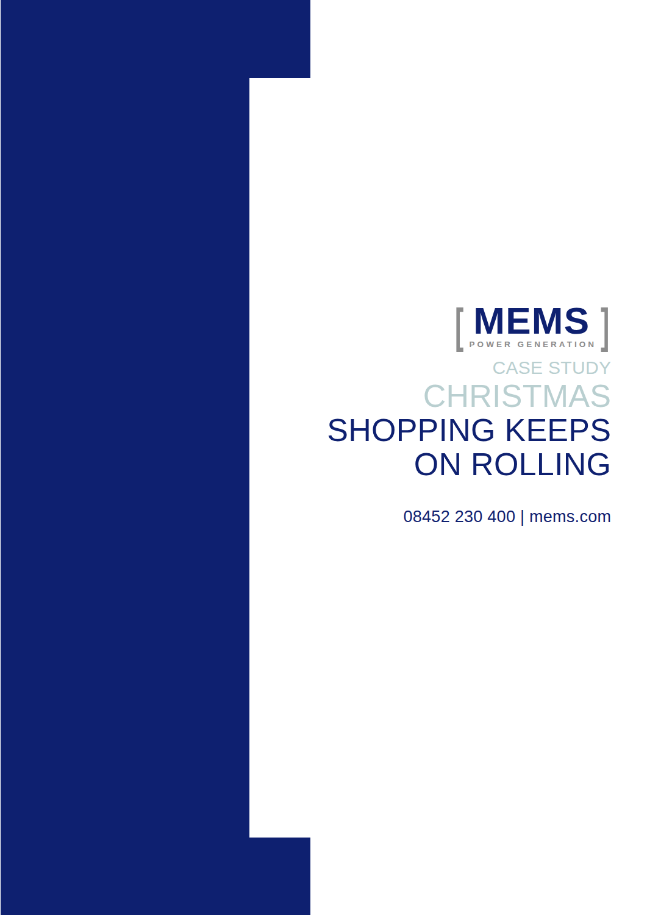[MEMS POWER GENERATION]
CASE STUDY
CHRISTMAS SHOPPING KEEPS ON ROLLING
08452 230 400 | mems.com